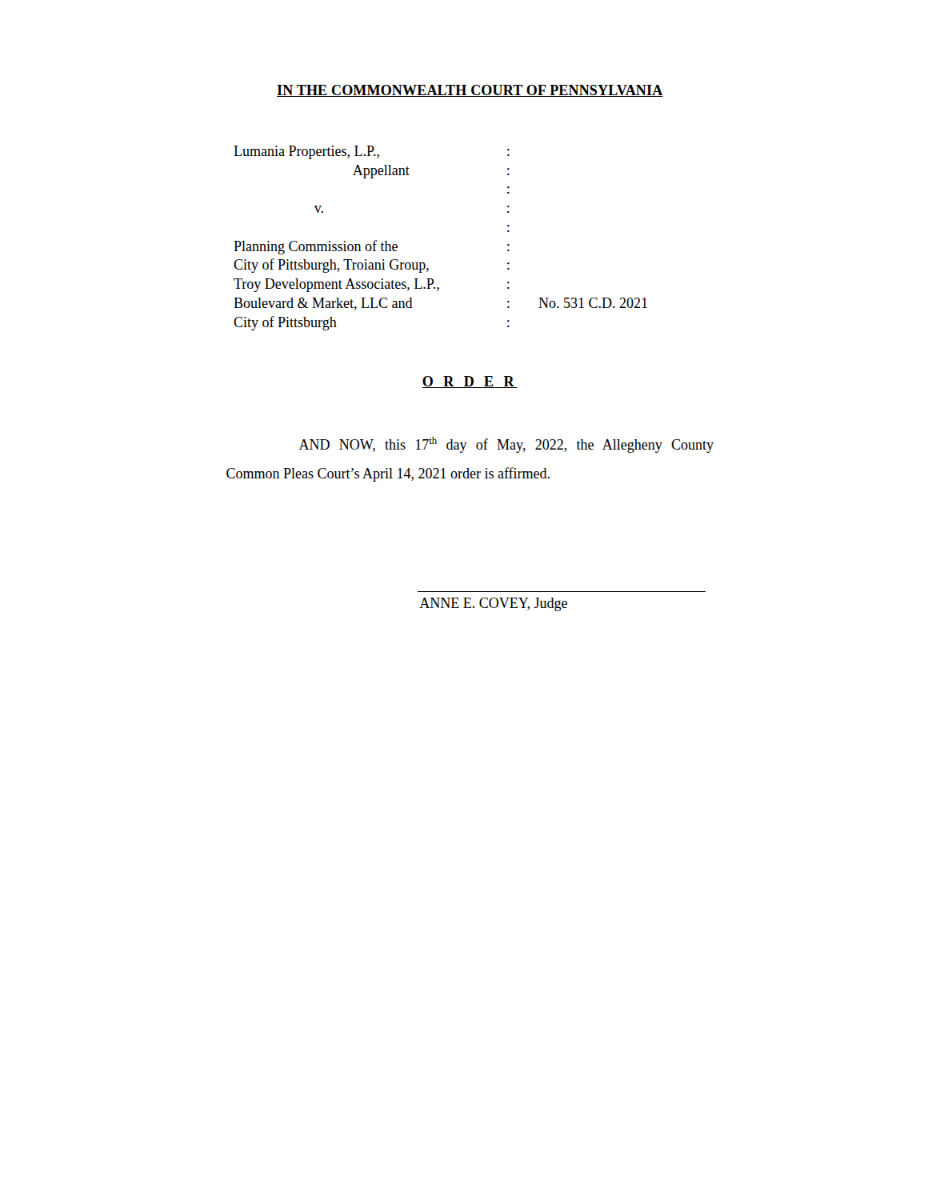IN THE COMMONWEALTH COURT OF PENNSYLVANIA
| Lumania Properties, L.P., | : | |
| Appellant | : | |
| | : | |
| v. | : | |
| | : | |
| Planning Commission of the | : | |
| City of Pittsburgh, Troiani Group, | : | |
| Troy Development Associates, L.P., | : | |
| Boulevard & Market, LLC and | : | No. 531 C.D. 2021 |
| City of Pittsburgh | : | |
O R D E R
AND NOW, this 17th day of May, 2022, the Allegheny County Common Pleas Court’s April 14, 2021 order is affirmed.
ANNE E. COVEY, Judge